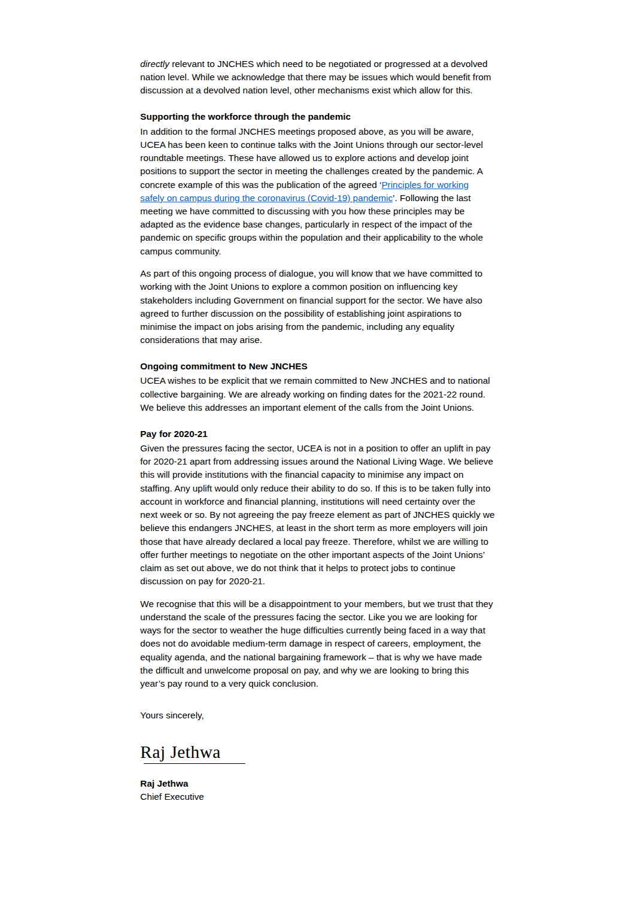directly relevant to JNCHES which need to be negotiated or progressed at a devolved nation level. While we acknowledge that there may be issues which would benefit from discussion at a devolved nation level, other mechanisms exist which allow for this.
Supporting the workforce through the pandemic
In addition to the formal JNCHES meetings proposed above, as you will be aware, UCEA has been keen to continue talks with the Joint Unions through our sector-level roundtable meetings. These have allowed us to explore actions and develop joint positions to support the sector in meeting the challenges created by the pandemic. A concrete example of this was the publication of the agreed ‘Principles for working safely on campus during the coronavirus (Covid-19) pandemic’. Following the last meeting we have committed to discussing with you how these principles may be adapted as the evidence base changes, particularly in respect of the impact of the pandemic on specific groups within the population and their applicability to the whole campus community.
As part of this ongoing process of dialogue, you will know that we have committed to working with the Joint Unions to explore a common position on influencing key stakeholders including Government on financial support for the sector. We have also agreed to further discussion on the possibility of establishing joint aspirations to minimise the impact on jobs arising from the pandemic, including any equality considerations that may arise.
Ongoing commitment to New JNCHES
UCEA wishes to be explicit that we remain committed to New JNCHES and to national collective bargaining. We are already working on finding dates for the 2021-22 round. We believe this addresses an important element of the calls from the Joint Unions.
Pay for 2020-21
Given the pressures facing the sector, UCEA is not in a position to offer an uplift in pay for 2020-21 apart from addressing issues around the National Living Wage. We believe this will provide institutions with the financial capacity to minimise any impact on staffing. Any uplift would only reduce their ability to do so. If this is to be taken fully into account in workforce and financial planning, institutions will need certainty over the next week or so. By not agreeing the pay freeze element as part of JNCHES quickly we believe this endangers JNCHES, at least in the short term as more employers will join those that have already declared a local pay freeze. Therefore, whilst we are willing to offer further meetings to negotiate on the other important aspects of the Joint Unions’ claim as set out above, we do not think that it helps to protect jobs to continue discussion on pay for 2020-21.
We recognise that this will be a disappointment to your members, but we trust that they understand the scale of the pressures facing the sector. Like you we are looking for ways for the sector to weather the huge difficulties currently being faced in a way that does not do avoidable medium-term damage in respect of careers, employment, the equality agenda, and the national bargaining framework – that is why we have made the difficult and unwelcome proposal on pay, and why we are looking to bring this year’s pay round to a very quick conclusion.
Yours sincerely,
Raj Jethwa
Raj Jethwa
Chief Executive